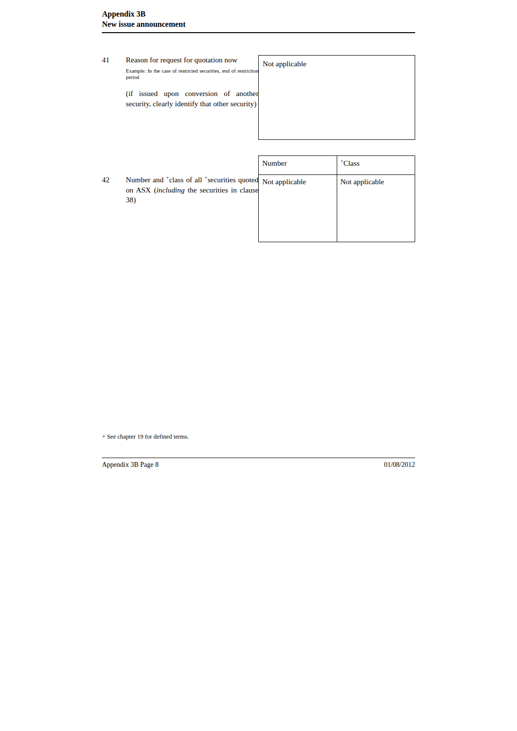Appendix 3B
New issue announcement
| 41 | Reason for request for quotation now Example: In the case of restricted securities, end of restriction period (if issued upon conversion of another security, clearly identify that other security) | Not applicable |
| 42 | Number and + class of all + securities quoted on ASX ( including the securities in clause 38) | / Number / + Class / / Not applicable / Not applicable / |
+ See chapter 19 for defined terms.
Appendix 3B Page 8 01/08/2012